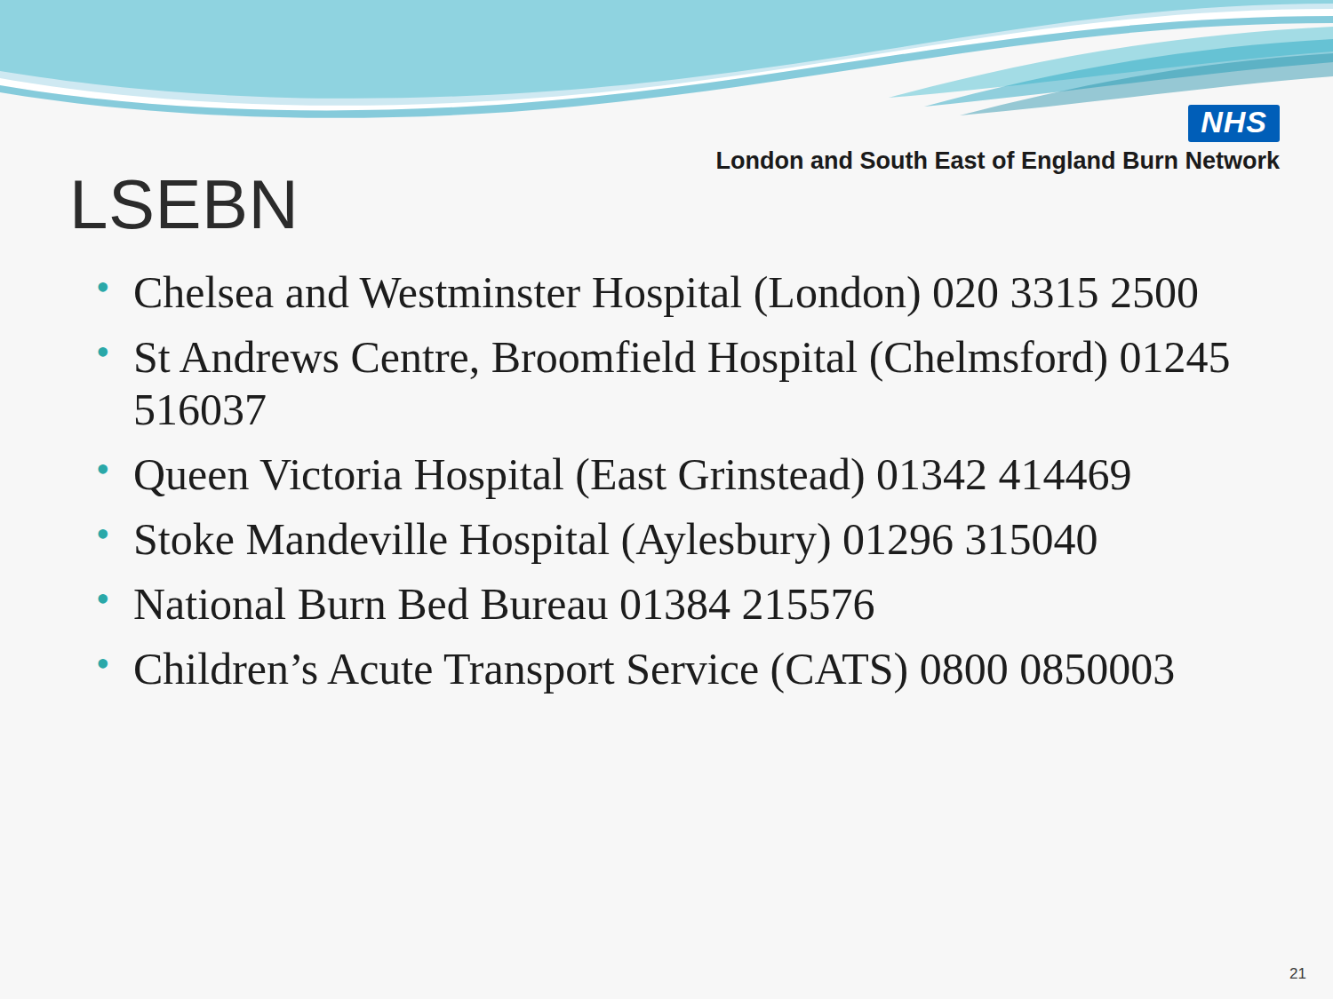NHS
London and South East of England Burn Network
LSEBN
Chelsea and Westminster Hospital (London) 020 3315 2500
St Andrews Centre, Broomfield Hospital (Chelmsford) 01245 516037
Queen Victoria Hospital (East Grinstead) 01342 414469
Stoke Mandeville Hospital (Aylesbury) 01296 315040
National Burn Bed Bureau 01384 215576
Children’s Acute Transport Service (CATS) 0800 0850003
21